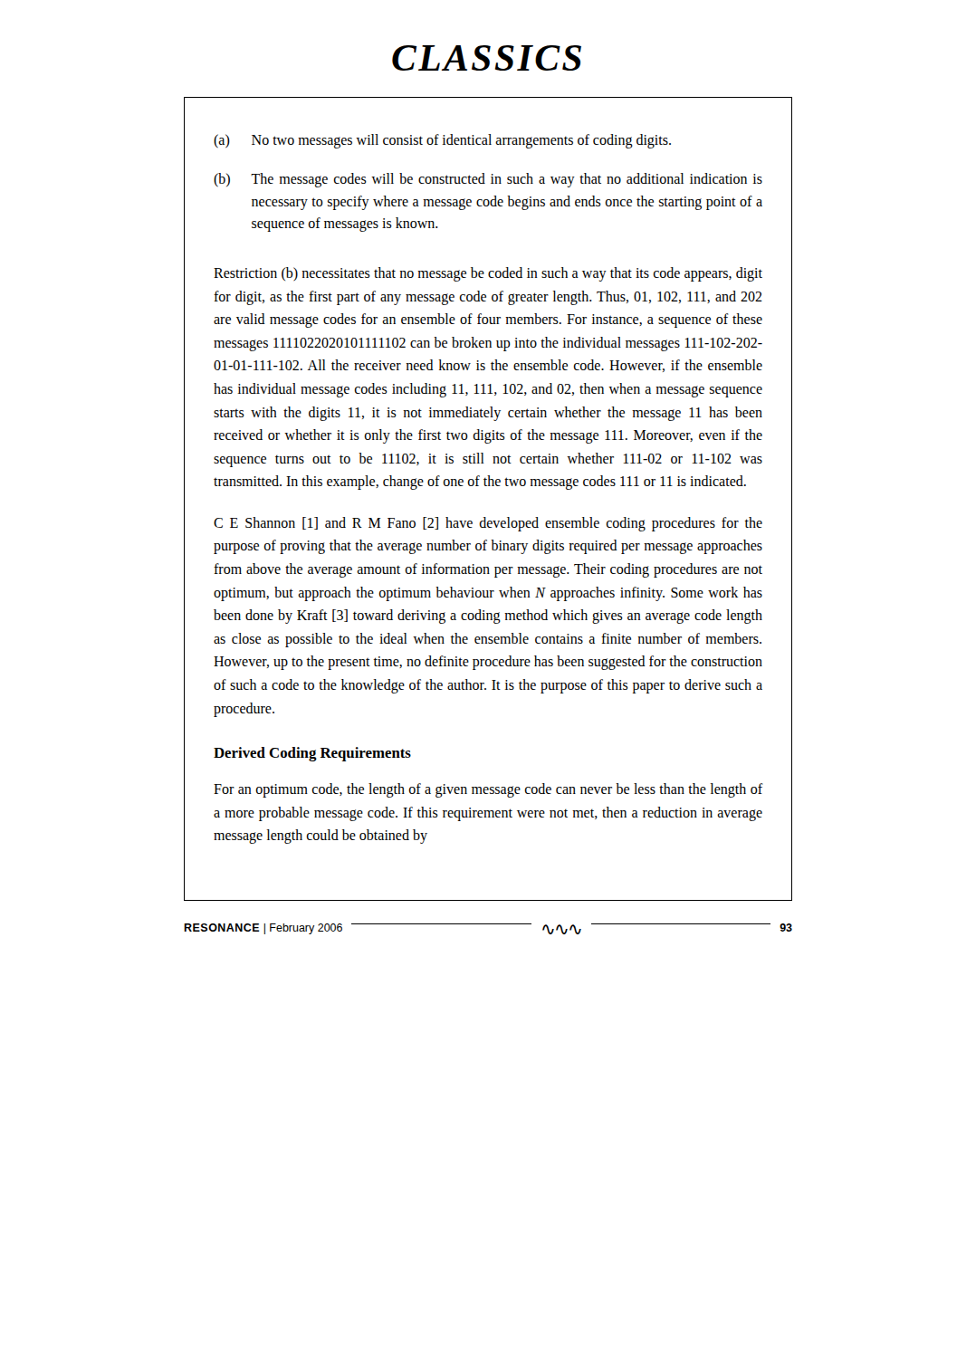CLASSICS
(a) No two messages will consist of identical arrangements of coding digits.
(b) The message codes will be constructed in such a way that no additional indication is necessary to specify where a message code begins and ends once the starting point of a sequence of messages is known.
Restriction (b) necessitates that no message be coded in such a way that its code appears, digit for digit, as the first part of any message code of greater length. Thus, 01, 102, 111, and 202 are valid message codes for an ensemble of four members. For instance, a sequence of these messages 1111022020101111102 can be broken up into the individual messages 111-102-202-01-01-111-102. All the receiver need know is the ensemble code. However, if the ensemble has individual message codes including 11, 111, 102, and 02, then when a message sequence starts with the digits 11, it is not immediately certain whether the message 11 has been received or whether it is only the first two digits of the message 111. Moreover, even if the sequence turns out to be 11102, it is still not certain whether 111-02 or 11-102 was transmitted. In this example, change of one of the two message codes 111 or 11 is indicated.
C E Shannon [1] and R M Fano [2] have developed ensemble coding procedures for the purpose of proving that the average number of binary digits required per message approaches from above the average amount of information per message. Their coding procedures are not optimum, but approach the optimum behaviour when N approaches infinity. Some work has been done by Kraft [3] toward deriving a coding method which gives an average code length as close as possible to the ideal when the ensemble contains a finite number of members. However, up to the present time, no definite procedure has been suggested for the construction of such a code to the knowledge of the author. It is the purpose of this paper to derive such a procedure.
Derived Coding Requirements
For an optimum code, the length of a given message code can never be less than the length of a more probable message code. If this requirement were not met, then a reduction in average message length could be obtained by
RESONANCE | February 2006 ∿∿∿ 93